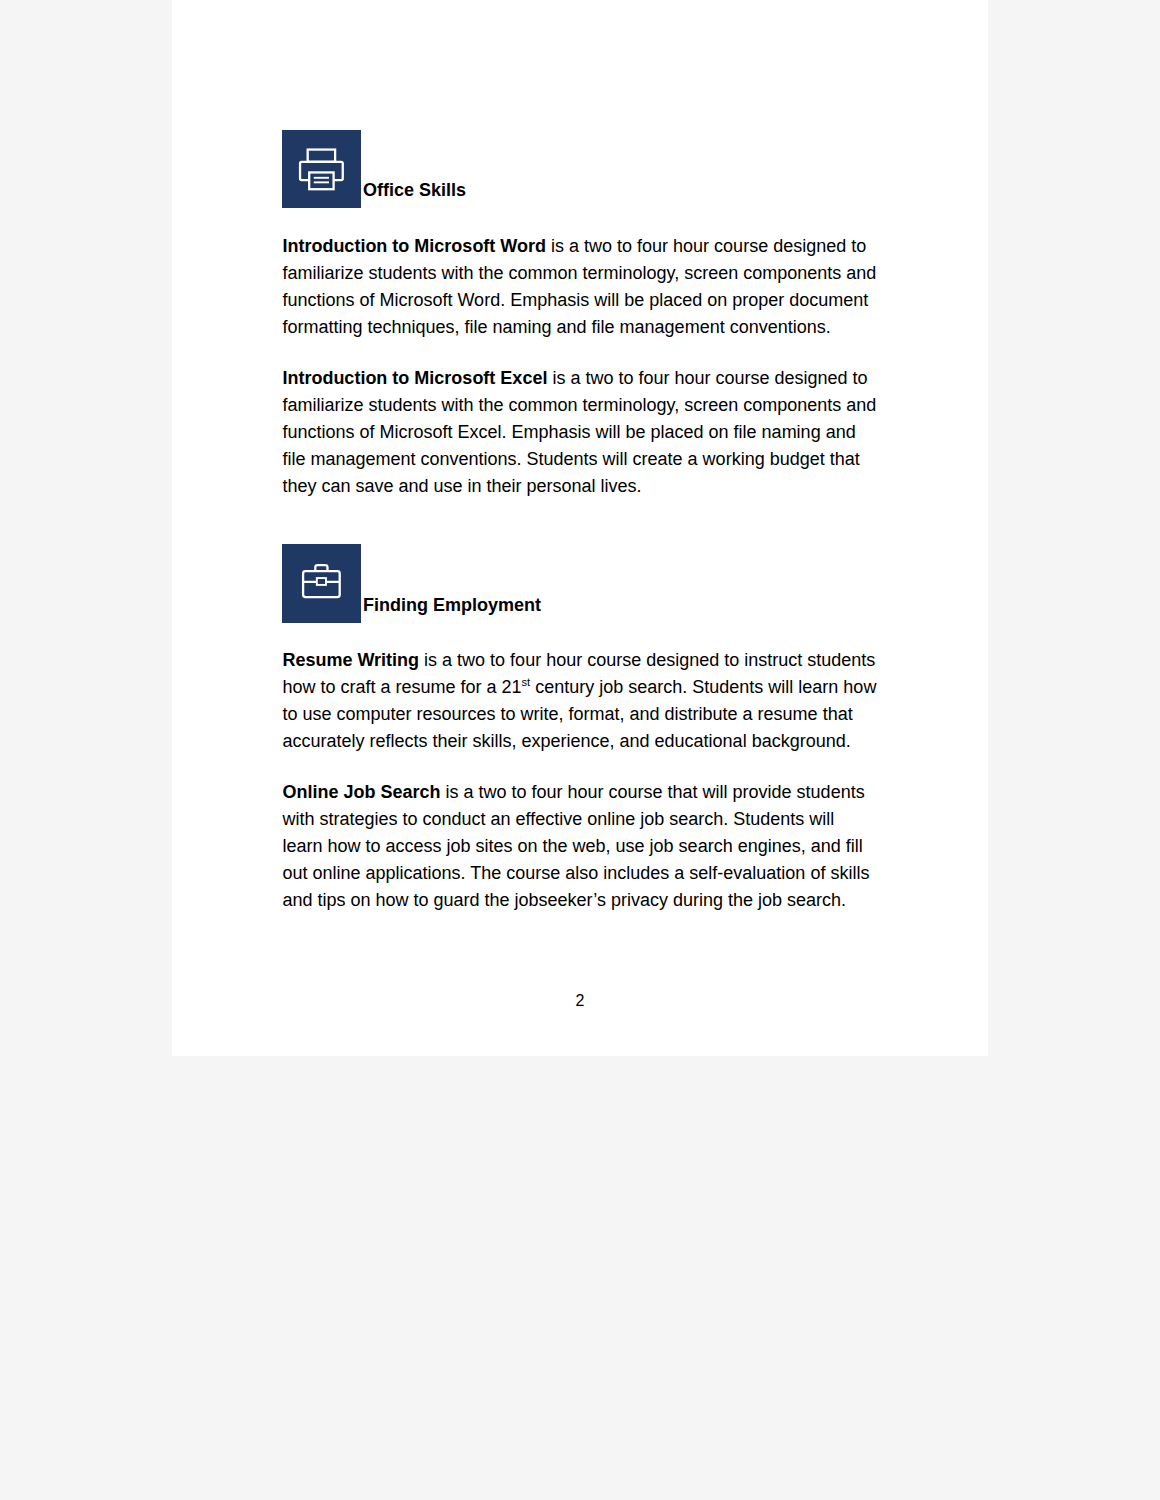Office Skills
Introduction to Microsoft Word is a two to four hour course designed to familiarize students with the common terminology, screen components and functions of Microsoft Word. Emphasis will be placed on proper document formatting techniques, file naming and file management conventions.
Introduction to Microsoft Excel is a two to four hour course designed to familiarize students with the common terminology, screen components and functions of Microsoft Excel. Emphasis will be placed on file naming and file management conventions. Students will create a working budget that they can save and use in their personal lives.
Finding Employment
Resume Writing is a two to four hour course designed to instruct students how to craft a resume for a 21st century job search. Students will learn how to use computer resources to write, format, and distribute a resume that accurately reflects their skills, experience, and educational background.
Online Job Search is a two to four hour course that will provide students with strategies to conduct an effective online job search. Students will learn how to access job sites on the web, use job search engines, and fill out online applications. The course also includes a self-evaluation of skills and tips on how to guard the jobseeker’s privacy during the job search.
2